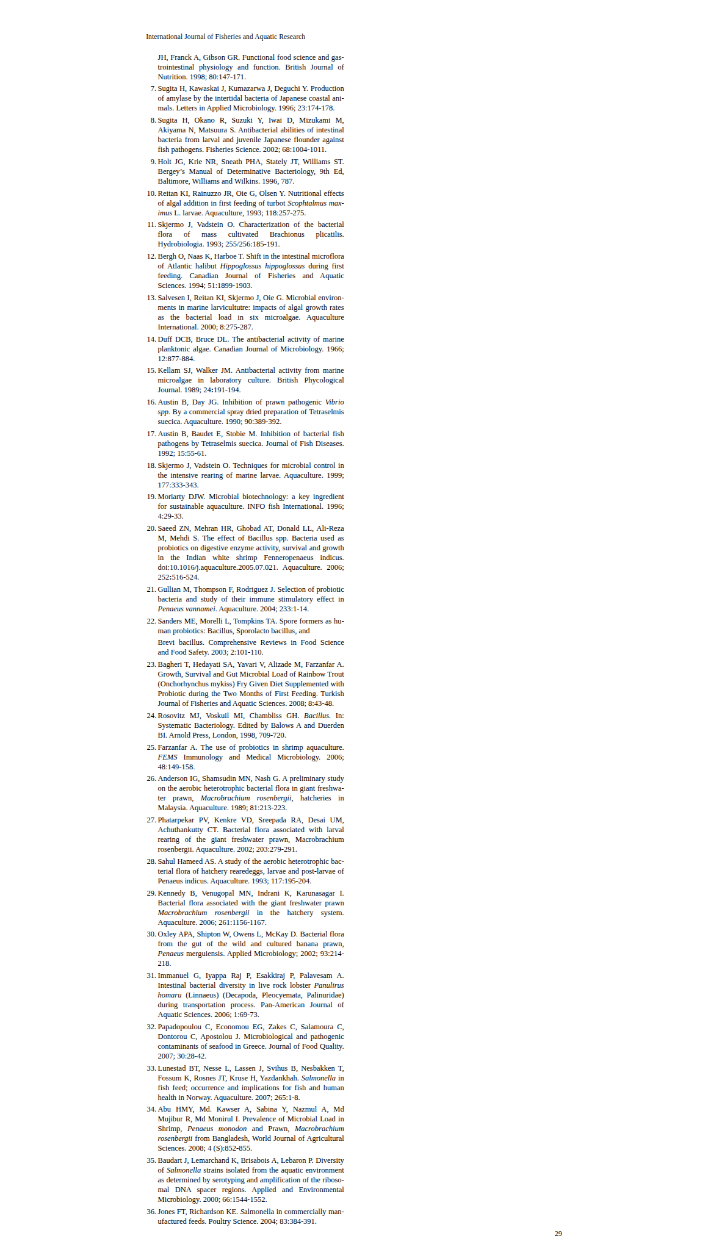International Journal of Fisheries and Aquatic Research
JH, Franck A, Gibson GR. Functional food science and gastrointestinal physiology and function. British Journal of Nutrition. 1998; 80:147-171.
7 Sugita H, Kawaskai J, Kumazarwa J, Deguchi Y. Production of amylase by the intertidal bacteria of Japanese coastal animals. Letters in Applied Microbiology. 1996; 23:174-178.
8 Sugita H, Okano R, Suzuki Y, Iwai D, Mizukami M, Akiyama N, Matsuura S. Antibacterial abilities of intestinal bacteria from larval and juvenile Japanese flounder against fish pathogens. Fisheries Science. 2002; 68:1004-1011.
9 Holt JG, Krie NR, Sneath PHA, Stately JT, Williams ST. Bergey’s Manual of Determinative Bacteriology, 9th Ed, Baltimore, Williams and Wilkins. 1996, 787.
10 Reitan KI, Rainuzzo JR, Oie G, Olsen Y. Nutritional effects of algal addition in first feeding of turbot Scophtalmus maximus L. larvae. Aquaculture, 1993; 118:257-275.
11 Skjermo J, Vadstein O. Characterization of the bacterial flora of mass cultivated Brachionus plicatilis. Hydrobiologia. 1993; 255/256:185-191.
12 Bergh O, Naas K, Harboe T. Shift in the intestinal microflora of Atlantic halibut Hippoglossus hippoglossus during first feeding. Canadian Journal of Fisheries and Aquatic Sciences. 1994; 51:1899-1903.
13 Salvesen I, Reitan KI, Skjermo J, Oie G. Microbial environments in marine larvicultutre: impacts of algal growth rates as the bacterial load in six microalgae. Aquaculture International. 2000; 8:275-287.
14 Duff DCB, Bruce DL. The antibacterial activity of marine planktonic algae. Canadian Journal of Microbiology. 1966; 12:877-884.
15 Kellam SJ, Walker JM. Antibacterial activity from marine microalgae in laboratory culture. British Phycological Journal. 1989; 24: 191-194.
16 Austin B, Day JG. Inhibition of prawn pathogenic Vibrio spp. By a commercial spray dried preparation of Tetraselmis suecica. Aquaculture. 1990; 90:389-392.
17 Austin B, Baudet E, Stobie M. Inhibition of bacterial fish pathogens by Tetraselmis suecica. Journal of Fish Diseases. 1992; 15:55-61.
18 Skjermo J, Vadstein O. Techniques for microbial control in the intensive rearing of marine larvae. Aquaculture. 1999; 177:333-343.
19 Moriarty DJW. Microbial biotechnology: a key ingredient for sustainable aquaculture. INFO fish International. 1996; 4:29-33.
20 Saeed ZN, Mehran HR, Ghobad AT, Donald LL, Ali-Reza M, Mehdi S. The effect of Bacillus spp. Bacteria used as probiotics on digestive enzyme activity, survival and growth in the Indian white shrimp Fenneropenaeus indicus. doi:10.1016/j.aquaculture.2005.07.021. Aquaculture. 2006; 252: 516-524.
21 Gullian M, Thompson F, Rodriguez J. Selection of probiotic bacteria and study of their immune stimulatory effect in Penaeus vannamei. Aquaculture. 2004; 233:1-14.
22 Sanders ME, Morelli L, Tompkins TA. Spore formers as human probiotics: Bacillus, Sporolacto bacillus, and
Brevi bacillus. Comprehensive Reviews in Food Science and Food Safety. 2003; 2:101-110.
23 Bagheri T, Hedayati SA, Yavari V, Alizade M, Farzanfar A. Growth, Survival and Gut Microbial Load of Rainbow Trout (Onchorhynchus mykiss) Fry Given Diet Supplemented with Probiotic during the Two Months of First Feeding. Turkish Journal of Fisheries and Aquatic Sciences. 2008; 8:43-48.
24 Rosovitz MJ, Voskuil MI, Chambliss GH. Bacillus. In: Systematic Bacteriology. Edited by Balows A and Duerden BI. Arnold Press, London, 1998, 709-720.
25 Farzanfar A. The use of probiotics in shrimp aquaculture. FEMS Immunology and Medical Microbiology. 2006; 48:149-158.
26 Anderson IG, Shamsudin MN, Nash G. A preliminary study on the aerobic heterotrophic bacterial flora in giant freshwater prawn, Macrobrachium rosenbergii, hatcheries in Malaysia. Aquaculture. 1989; 81:213-223.
27 Phatarpekar PV, Kenkre VD, Sreepada RA, Desai UM, Achuthankutty CT. Bacterial flora associated with larval rearing of the giant freshwater prawn, Macrobrachium rosenbergii. Aquaculture. 2002; 203:279-291.
28 Sahul Hameed AS. A study of the aerobic heterotrophic bacterial flora of hatchery rearedeggs, larvae and post-larvae of Penaeus indicus. Aquaculture. 1993; 117:195-204.
29 Kennedy B, Venugopal MN, Indrani K, Karunasagar I. Bacterial flora associated with the giant freshwater prawn Macrobrachium rosenbergii in the hatchery system. Aquaculture. 2006; 261:1156-1167.
30 Oxley APA, Shipton W, Owens L, McKay D. Bacterial flora from the gut of the wild and cultured banana prawn, Penaeus merguiensis. Applied Microbiology; 2002; 93:214-218.
31 Immanuel G, Iyappa Raj P, Esakkiraj P, Palavesam A. Intestinal bacterial diversity in live rock lobster Panulirus homaru (Linnaeus) (Decapoda, Pleocyemata, Palinuridae) during transportation process. Pan-American Journal of Aquatic Sciences. 2006; 1:69-73.
32 Papadopoulou C, Economou EG, Zakes C, Salamoura C, Dontorou C, Apostolou J. Microbiological and pathogenic contaminants of seafood in Greece. Journal of Food Quality. 2007; 30:28-42.
33 Lunestad BT, Nesse L, Lassen J, Svihus B, Nesbakken T, Fossum K, Rosnes JT, Kruse H, Yazdankhah. Salmonella in fish feed; occurrence and implications for fish and human health in Norway. Aquaculture. 2007; 265:1-8.
34 Abu HMY, Md. Kawser A, Sabina Y, Nazmul A, Md Mujibur R, Md Monirul I. Prevalence of Microbial Load in Shrimp, Penaeus monodon and Prawn, Macrobrachium rosenbergii from Bangladesh, World Journal of Agricultural Sciences. 2008; 4 (S):852-855.
35 Baudart J, Lemarchand K, Brisabois A, Lebaron P. Diversity of Salmonella strains isolated from the aquatic environment as determined by serotyping and amplification of the ribosomal DNA spacer regions. Applied and Environmental Microbiology. 2000; 66:1544-1552.
36 Jones FT, Richardson KE. Salmonella in commercially manufactured feeds. Poultry Science. 2004; 83:384-391.
29